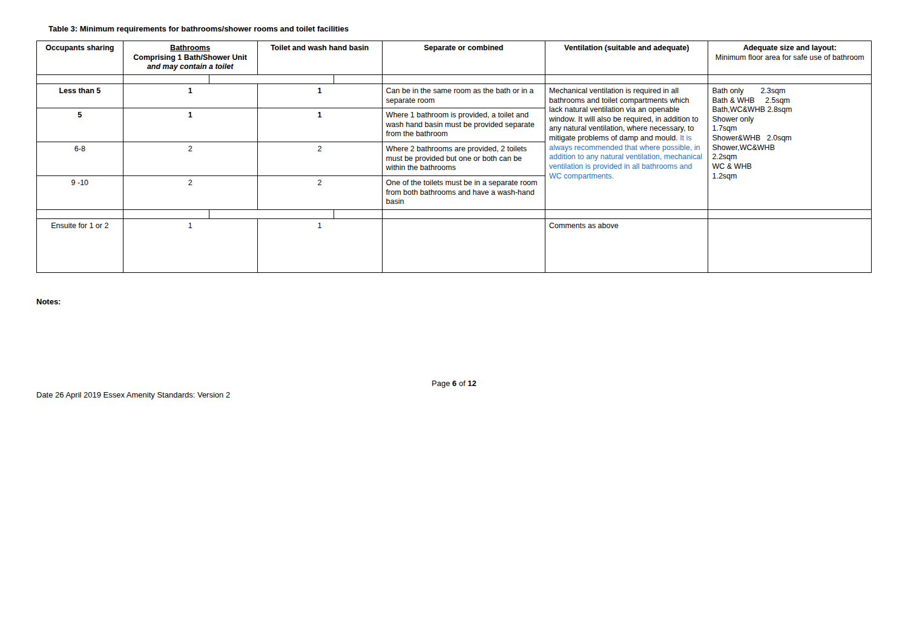Table 3: Minimum requirements for bathrooms/shower rooms and toilet facilities
| Occupants sharing | Bathrooms Comprising 1 Bath/Shower Unit and may contain a toilet | Toilet and wash hand basin | Separate or combined | Ventilation (suitable and adequate) | Adequate size and layout: Minimum floor area for safe use of bathroom |
| --- | --- | --- | --- | --- | --- |
| Less than 5 | 1 | 1 | Can be in the same room as the bath or in a separate room | Mechanical ventilation is required in all bathrooms and toilet compartments which lack natural ventilation via an openable window. It will also be required, in addition to any natural ventilation, where necessary, to mitigate problems of damp and mould. It is always recommended that where possible, in addition to any natural ventilation, mechanical ventilation is provided in all bathrooms and WC compartments. | Bath only 2.3sqm Bath & WHB 2.5sqm Bath,WC&WHB 2.8sqm Shower only 1.7sqm Shower&WHB 2.0sqm Shower,WC&WHB 2.2sqm WC & WHB 1.2sqm |
| 5 | 1 | 1 | Where 1 bathroom is provided, a toilet and wash hand basin must be provided separate from the bathroom |
| 6-8 | 2 | 2 | Where 2 bathrooms are provided, 2 toilets must be provided but one or both can be within the bathrooms |
| 9 -10 | 2 | 2 | One of the toilets must be in a separate room from both bathrooms and have a wash-hand basin |
| Ensuite for 1 or 2 | 1 | 1 | | Comments as above | |
Notes:
Page 6 of 12
Date 26 April 2019 Essex Amenity Standards: Version 2